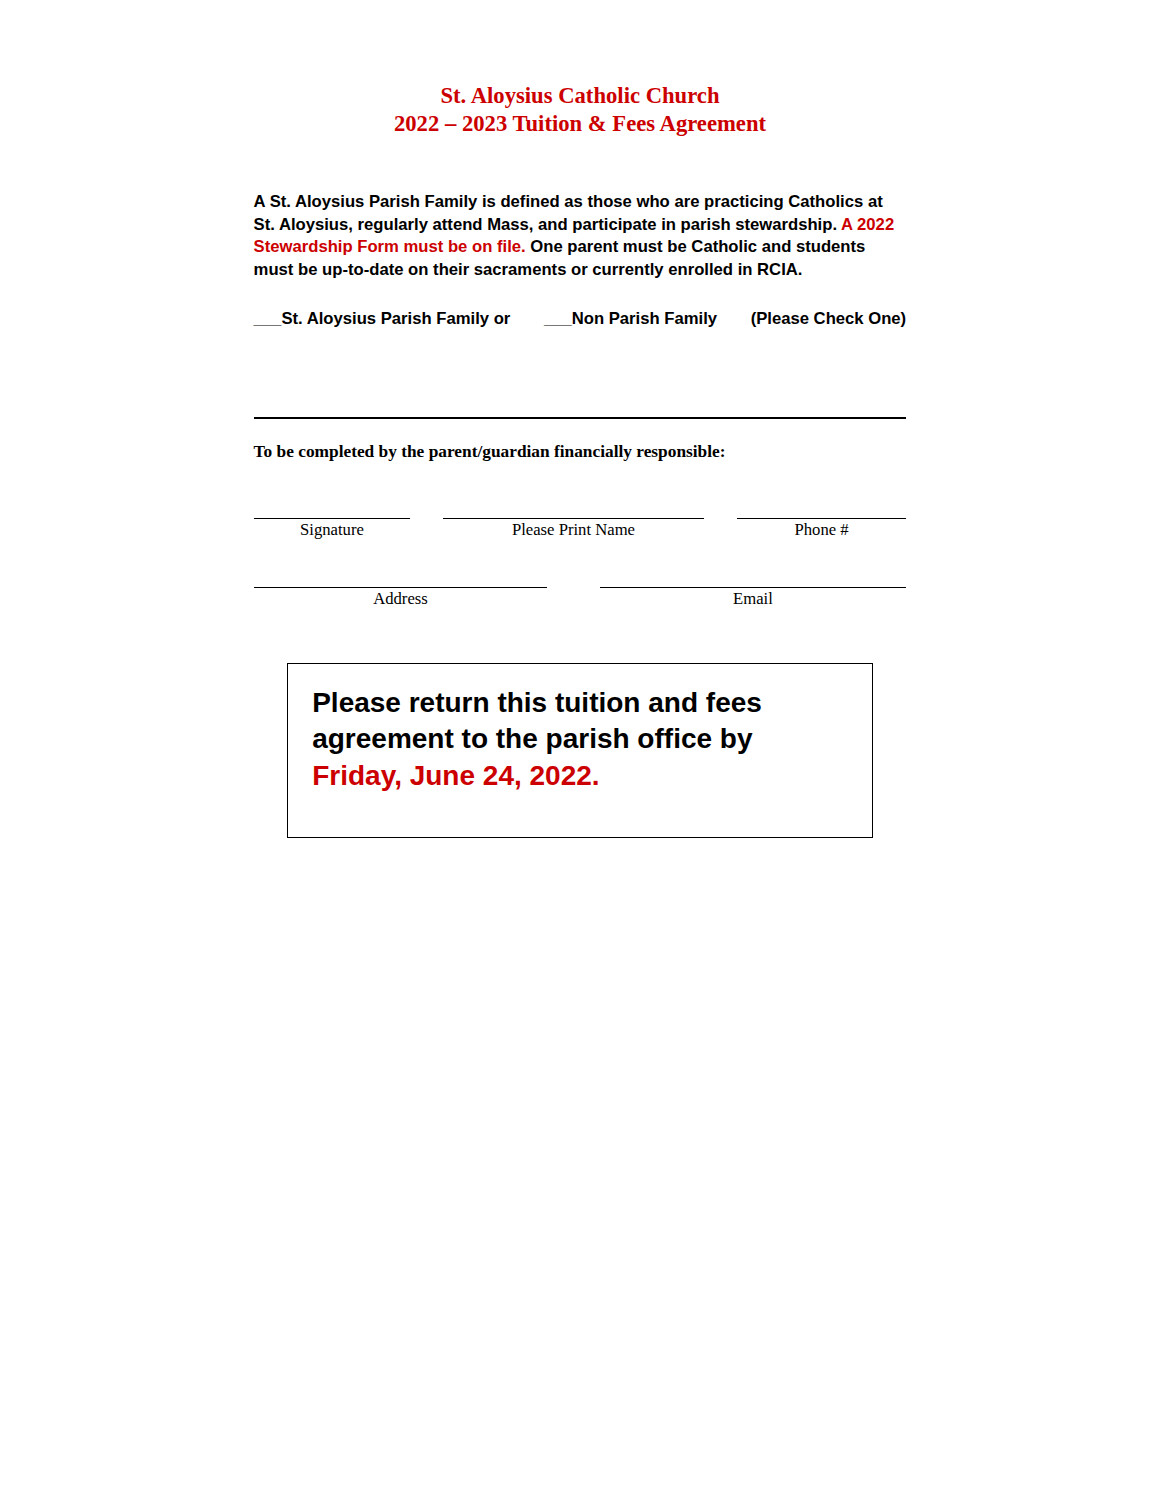St. Aloysius Catholic Church 2022 – 2023 Tuition & Fees Agreement
A St. Aloysius Parish Family is defined as those who are practicing Catholics at St. Aloysius, regularly attend Mass, and participate in parish stewardship. A 2022 Stewardship Form must be on file. One parent must be Catholic and students must be up-to-date on their sacraments or currently enrolled in RCIA.
___St. Aloysius Parish Family or ___Non Parish Family (Please Check One)
To be completed by the parent/guardian financially responsible:
| Signature | | Please Print Name | | Phone # |
| Address | | Email |
Please return this tuition and fees agreement to the parish office by Friday, June 24, 2022.